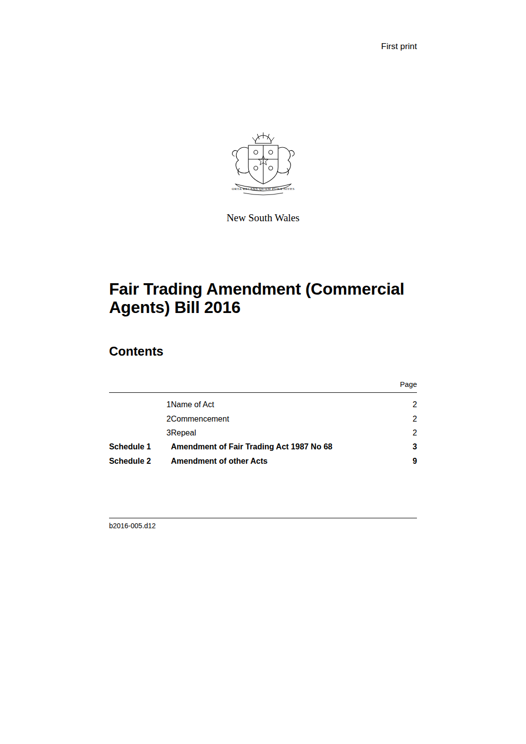First print
ORTA RECENS QUAM PURA NITES
New South Wales
Fair Trading Amendment (Commercial Agents) Bill 2016
Contents
Page
| 1 | Name of Act | 2 |
| 2 | Commencement | 2 |
| 3 | Repeal | 2 |
| Schedule 1 | Amendment of Fair Trading Act 1987 No 68 | 3 |
| Schedule 2 | Amendment of other Acts | 9 |
b2016-005.d12